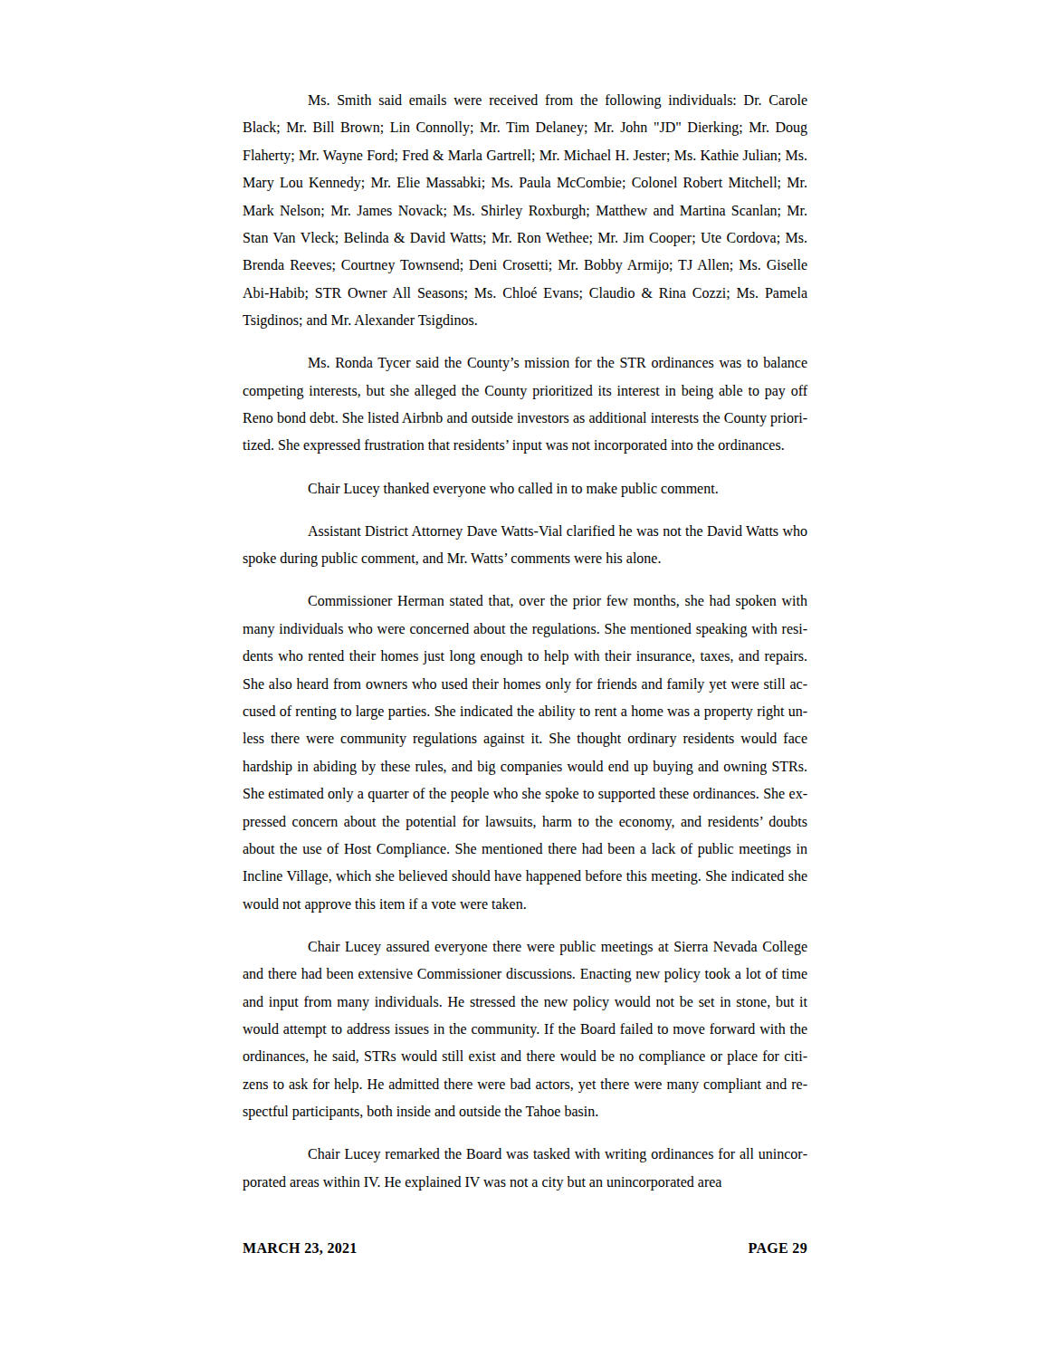Ms. Smith said emails were received from the following individuals: Dr. Carole Black; Mr. Bill Brown; Lin Connolly; Mr. Tim Delaney; Mr. John "JD" Dierking; Mr. Doug Flaherty; Mr. Wayne Ford; Fred & Marla Gartrell; Mr. Michael H. Jester; Ms. Kathie Julian; Ms. Mary Lou Kennedy; Mr. Elie Massabki; Ms. Paula McCombie; Colonel Robert Mitchell; Mr. Mark Nelson; Mr. James Novack; Ms. Shirley Roxburgh; Matthew and Martina Scanlan; Mr. Stan Van Vleck; Belinda & David Watts; Mr. Ron Wethee; Mr. Jim Cooper; Ute Cordova; Ms. Brenda Reeves; Courtney Townsend; Deni Crosetti; Mr. Bobby Armijo; TJ Allen; Ms. Giselle Abi-Habib; STR Owner All Seasons; Ms. Chloé Evans; Claudio & Rina Cozzi; Ms. Pamela Tsigdinos; and Mr. Alexander Tsigdinos.
Ms. Ronda Tycer said the County’s mission for the STR ordinances was to balance competing interests, but she alleged the County prioritized its interest in being able to pay off Reno bond debt. She listed Airbnb and outside investors as additional interests the County prioritized. She expressed frustration that residents’ input was not incorporated into the ordinances.
Chair Lucey thanked everyone who called in to make public comment.
Assistant District Attorney Dave Watts-Vial clarified he was not the David Watts who spoke during public comment, and Mr. Watts’ comments were his alone.
Commissioner Herman stated that, over the prior few months, she had spoken with many individuals who were concerned about the regulations. She mentioned speaking with residents who rented their homes just long enough to help with their insurance, taxes, and repairs. She also heard from owners who used their homes only for friends and family yet were still accused of renting to large parties. She indicated the ability to rent a home was a property right unless there were community regulations against it. She thought ordinary residents would face hardship in abiding by these rules, and big companies would end up buying and owning STRs. She estimated only a quarter of the people who she spoke to supported these ordinances. She expressed concern about the potential for lawsuits, harm to the economy, and residents’ doubts about the use of Host Compliance. She mentioned there had been a lack of public meetings in Incline Village, which she believed should have happened before this meeting. She indicated she would not approve this item if a vote were taken.
Chair Lucey assured everyone there were public meetings at Sierra Nevada College and there had been extensive Commissioner discussions. Enacting new policy took a lot of time and input from many individuals. He stressed the new policy would not be set in stone, but it would attempt to address issues in the community. If the Board failed to move forward with the ordinances, he said, STRs would still exist and there would be no compliance or place for citizens to ask for help. He admitted there were bad actors, yet there were many compliant and respectful participants, both inside and outside the Tahoe basin.
Chair Lucey remarked the Board was tasked with writing ordinances for all unincorporated areas within IV. He explained IV was not a city but an unincorporated area
March 23, 2021 Page 29